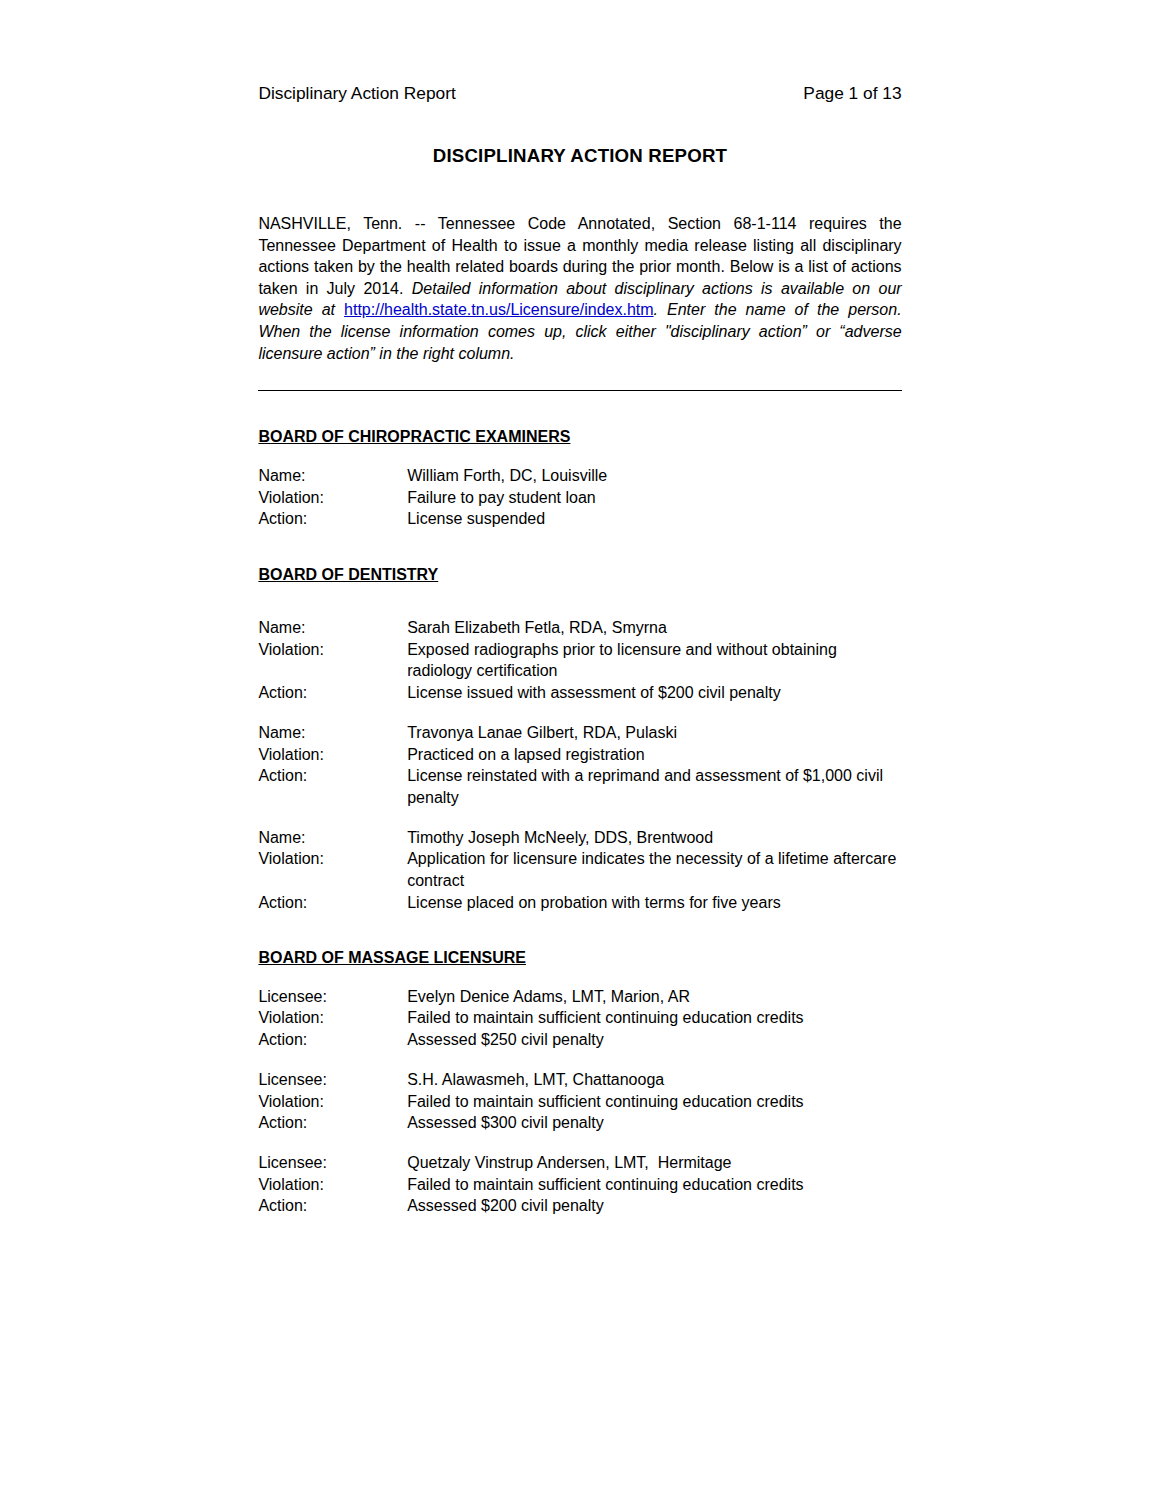Disciplinary Action Report Page 1 of 13
DISCIPLINARY ACTION REPORT
NASHVILLE, Tenn. -- Tennessee Code Annotated, Section 68-1-114 requires the Tennessee Department of Health to issue a monthly media release listing all disciplinary actions taken by the health related boards during the prior month. Below is a list of actions taken in July 2014. Detailed information about disciplinary actions is available on our website at http://health.state.tn.us/Licensure/index.htm. Enter the name of the person. When the license information comes up, click either "disciplinary action” or “adverse licensure action” in the right column.
BOARD OF CHIROPRACTIC EXAMINERS
Name: William Forth, DC, Louisville
Violation: Failure to pay student loan
Action: License suspended
BOARD OF DENTISTRY
Name: Sarah Elizabeth Fetla, RDA, Smyrna
Violation: Exposed radiographs prior to licensure and without obtaining radiology certification
Action: License issued with assessment of $200 civil penalty
Name: Travonya Lanae Gilbert, RDA, Pulaski
Violation: Practiced on a lapsed registration
Action: License reinstated with a reprimand and assessment of $1,000 civil penalty
Name: Timothy Joseph McNeely, DDS, Brentwood
Violation: Application for licensure indicates the necessity of a lifetime aftercare contract
Action: License placed on probation with terms for five years
BOARD OF MASSAGE LICENSURE
Licensee: Evelyn Denice Adams, LMT, Marion, AR
Violation: Failed to maintain sufficient continuing education credits
Action: Assessed $250 civil penalty
Licensee: S.H. Alawasmeh, LMT, Chattanooga
Violation: Failed to maintain sufficient continuing education credits
Action: Assessed $300 civil penalty
Licensee: Quetzaly Vinstrup Andersen, LMT, Hermitage
Violation: Failed to maintain sufficient continuing education credits
Action: Assessed $200 civil penalty